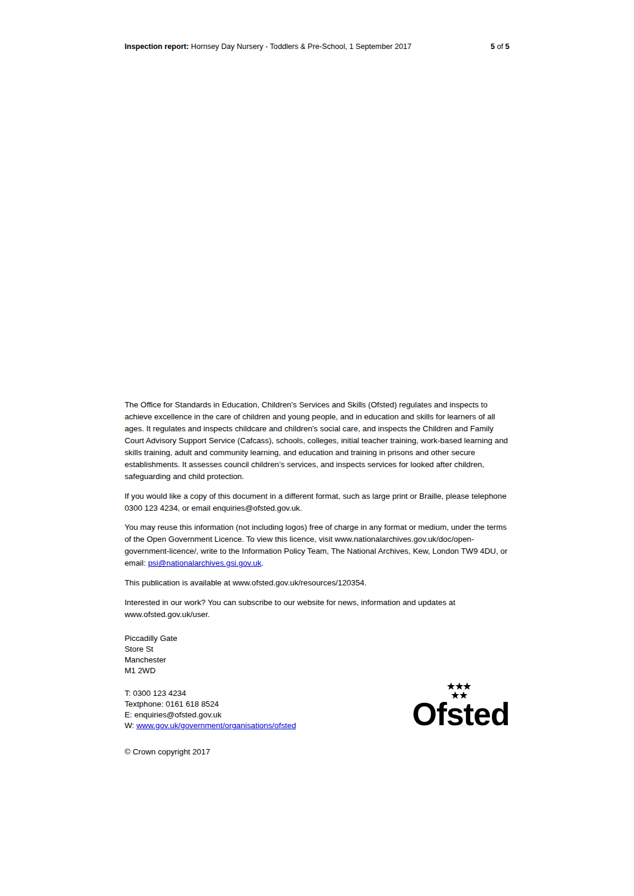Inspection report: Hornsey Day Nursery - Toddlers & Pre-School, 1 September 2017
5 of 5
The Office for Standards in Education, Children's Services and Skills (Ofsted) regulates and inspects to achieve excellence in the care of children and young people, and in education and skills for learners of all ages. It regulates and inspects childcare and children's social care, and inspects the Children and Family Court Advisory Support Service (Cafcass), schools, colleges, initial teacher training, work-based learning and skills training, adult and community learning, and education and training in prisons and other secure establishments. It assesses council children’s services, and inspects services for looked after children, safeguarding and child protection.
If you would like a copy of this document in a different format, such as large print or Braille, please telephone 0300 123 4234, or email enquiries@ofsted.gov.uk.
You may reuse this information (not including logos) free of charge in any format or medium, under the terms of the Open Government Licence. To view this licence, visit www.nationalarchives.gov.uk/doc/open-government-licence/, write to the Information Policy Team, The National Archives, Kew, London TW9 4DU, or email: psi@nationalarchives.gsi.gov.uk.
This publication is available at www.ofsted.gov.uk/resources/120354.
Interested in our work? You can subscribe to our website for news, information and updates at www.ofsted.gov.uk/user.
Piccadilly Gate
Store St
Manchester
M1 2WD
T: 0300 123 4234
Textphone: 0161 618 8524
E: enquiries@ofsted.gov.uk
W: www.gov.uk/government/organisations/ofsted
★★★
★★ Ofsted
© Crown copyright 2017